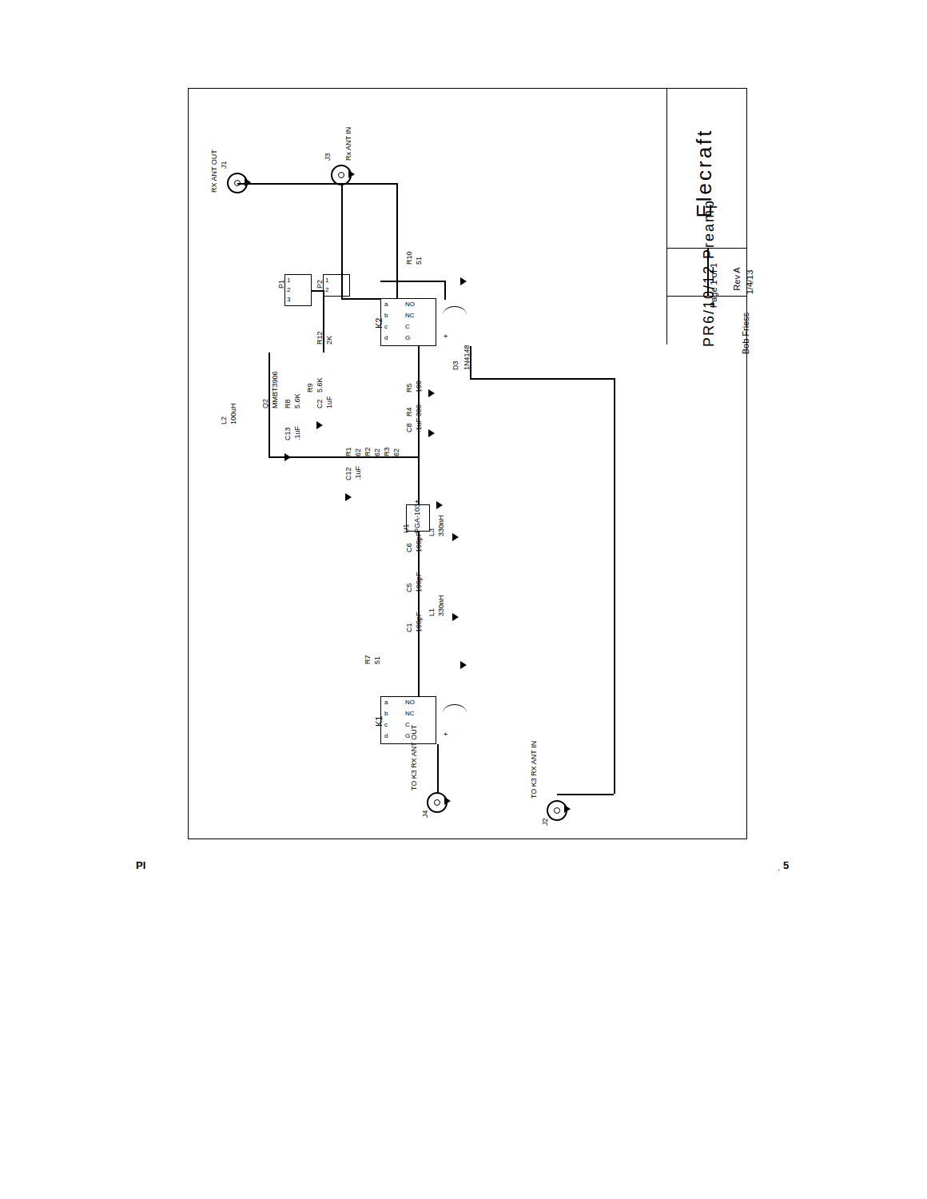Elecraft
PR6/10/12 Preamp
Rev A 1/4/13 Page 1 of 1 Bob Friess
J1 RX ANT OUT
J3 Rx ANT IN
J4 TO K3 RX ANT OUT
J2 TO K3 RX ANT IN
a b c d NO NC C G
K2
+
a b c d NO NC C G
K1
+
1 2 3
P1
1 2
P2
U1 PGA-103+ Q2 MMBT3906 D3 1N4148 L2 100uH L3 330nH L1 330nH C6 100pF C5 100pF C1 100pF C8 .1uF C12 .1uF C13 .1uF C2 1uF R10 51 R5 100 R4 300 R1 62 R2 62 R3 62 R9 5.6K R8 5.6K R12 2K R7 51
PI
.
5